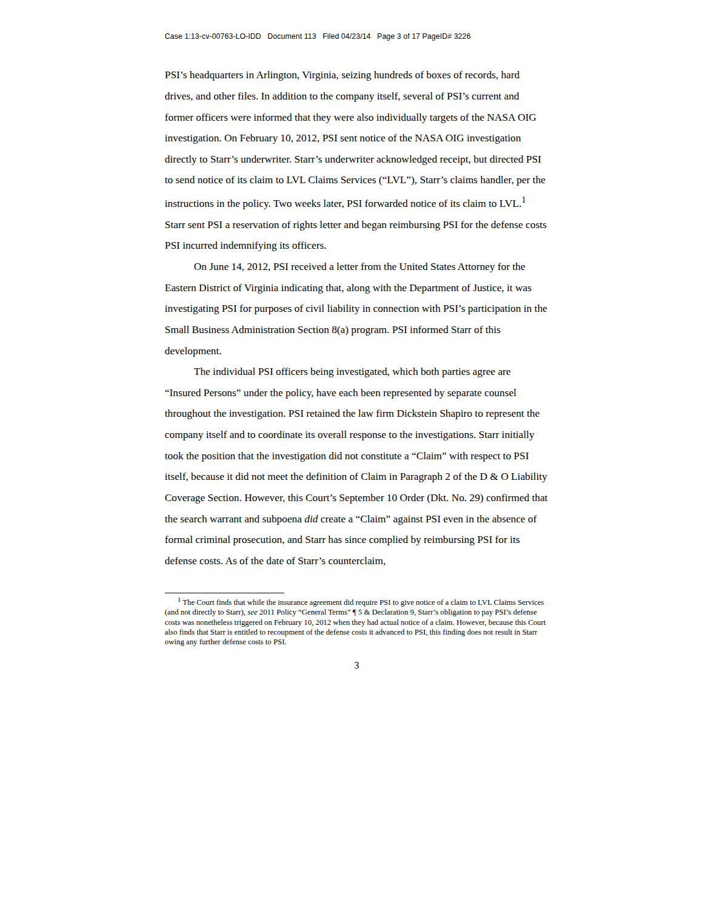Case 1:13-cv-00763-LO-IDD Document 113 Filed 04/23/14 Page 3 of 17 PageID# 3226
PSI’s headquarters in Arlington, Virginia, seizing hundreds of boxes of records, hard drives, and other files. In addition to the company itself, several of PSI’s current and former officers were informed that they were also individually targets of the NASA OIG investigation. On February 10, 2012, PSI sent notice of the NASA OIG investigation directly to Starr’s underwriter. Starr’s underwriter acknowledged receipt, but directed PSI to send notice of its claim to LVL Claims Services (“LVL”), Starr’s claims handler, per the instructions in the policy. Two weeks later, PSI forwarded notice of its claim to LVL.1 Starr sent PSI a reservation of rights letter and began reimbursing PSI for the defense costs PSI incurred indemnifying its officers.
On June 14, 2012, PSI received a letter from the United States Attorney for the Eastern District of Virginia indicating that, along with the Department of Justice, it was investigating PSI for purposes of civil liability in connection with PSI’s participation in the Small Business Administration Section 8(a) program. PSI informed Starr of this development.
The individual PSI officers being investigated, which both parties agree are “Insured Persons” under the policy, have each been represented by separate counsel throughout the investigation. PSI retained the law firm Dickstein Shapiro to represent the company itself and to coordinate its overall response to the investigations. Starr initially took the position that the investigation did not constitute a “Claim” with respect to PSI itself, because it did not meet the definition of Claim in Paragraph 2 of the D & O Liability Coverage Section. However, this Court’s September 10 Order (Dkt. No. 29) confirmed that the search warrant and subpoena did create a “Claim” against PSI even in the absence of formal criminal prosecution, and Starr has since complied by reimbursing PSI for its defense costs. As of the date of Starr’s counterclaim,
1 The Court finds that while the insurance agreement did require PSI to give notice of a claim to LVL Claims Services (and not directly to Starr), see 2011 Policy “General Terms” ¶ 5 & Declaration 9, Starr’s obligation to pay PSI’s defense costs was nonetheless triggered on February 10, 2012 when they had actual notice of a claim. However, because this Court also finds that Starr is entitled to recoupment of the defense costs it advanced to PSI, this finding does not result in Starr owing any further defense costs to PSI.
3